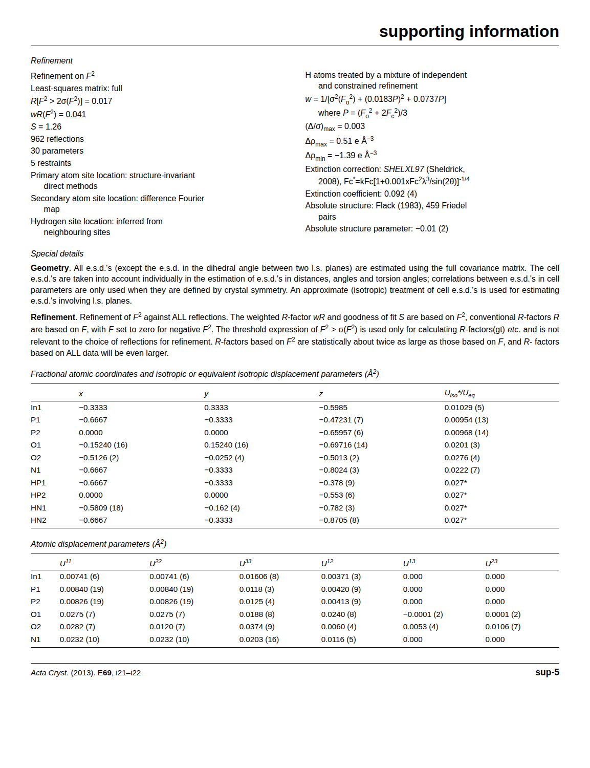supporting information
Refinement
Refinement on F2
Least-squares matrix: full
R[F2 > 2σ(F2)] = 0.017
wR(F2) = 0.041
S = 1.26
962 reflections
30 parameters
5 restraints
Primary atom site location: structure-invariantdirect methods
Secondary atom site location: difference Fouriermap
Hydrogen site location: inferred fromneighbouring sites
H atoms treated by a mixture of independentand constrained refinement
w = 1/[σ2(Fo2) + (0.0183P)2 + 0.0737P]where P = (Fo2 + 2Fc2)/3
(Δ/σ)max = 0.003
Δρmax = 0.51 e Å−3
Δρmin = −1.39 e Å−3
Extinction correction: SHELXL97 (Sheldrick,2008), Fc*=kFc[1+0.001xFc2λ3/sin(2θ)]-1/4
Extinction coefficient: 0.092 (4)
Absolute structure: Flack (1983), 459 Friedelpairs
Absolute structure parameter: −0.01 (2)
Special details
Geometry. All e.s.d.'s (except the e.s.d. in the dihedral angle between two l.s. planes) are estimated using the full covariance matrix. The cell e.s.d.'s are taken into account individually in the estimation of e.s.d.'s in distances, angles and torsion angles; correlations between e.s.d.'s in cell parameters are only used when they are defined by crystal symmetry. An approximate (isotropic) treatment of cell e.s.d.'s is used for estimating e.s.d.'s involving l.s. planes.
Refinement. Refinement of F2 against ALL reflections. The weighted R-factor wR and goodness of fit S are based on F2, conventional R-factors R are based on F, with F set to zero for negative F2. The threshold expression of F2 > σ(F2) is used only for calculating R-factors(gt) etc. and is not relevant to the choice of reflections for refinement. R-factors based on F2 are statistically about twice as large as those based on F, and R- factors based on ALL data will be even larger.
Fractional atomic coordinates and isotropic or equivalent isotropic displacement parameters (Å2)
| | x | y | z | U iso */ U eq |
| --- | --- | --- | --- | --- |
| In1 | −0.3333 | 0.3333 | −0.5985 | 0.01029 (5) |
| P1 | −0.6667 | −0.3333 | −0.47231 (7) | 0.00954 (13) |
| P2 | 0.0000 | 0.0000 | −0.65957 (6) | 0.00968 (14) |
| O1 | −0.15240 (16) | 0.15240 (16) | −0.69716 (14) | 0.0201 (3) |
| O2 | −0.5126 (2) | −0.0252 (4) | −0.5013 (2) | 0.0276 (4) |
| N1 | −0.6667 | −0.3333 | −0.8024 (3) | 0.0222 (7) |
| HP1 | −0.6667 | −0.3333 | −0.378 (9) | 0.027* |
| HP2 | 0.0000 | 0.0000 | −0.553 (6) | 0.027* |
| HN1 | −0.5809 (18) | −0.162 (4) | −0.782 (3) | 0.027* |
| HN2 | −0.6667 | −0.3333 | −0.8705 (8) | 0.027* |
Atomic displacement parameters (Å2)
| | U 11 | U 22 | U 33 | U 12 | U 13 | U 23 |
| --- | --- | --- | --- | --- | --- | --- |
| In1 | 0.00741 (6) | 0.00741 (6) | 0.01606 (8) | 0.00371 (3) | 0.000 | 0.000 |
| P1 | 0.00840 (19) | 0.00840 (19) | 0.0118 (3) | 0.00420 (9) | 0.000 | 0.000 |
| P2 | 0.00826 (19) | 0.00826 (19) | 0.0125 (4) | 0.00413 (9) | 0.000 | 0.000 |
| O1 | 0.0275 (7) | 0.0275 (7) | 0.0188 (8) | 0.0240 (8) | −0.0001 (2) | 0.0001 (2) |
| O2 | 0.0282 (7) | 0.0120 (7) | 0.0374 (9) | 0.0060 (4) | 0.0053 (4) | 0.0106 (7) |
| N1 | 0.0232 (10) | 0.0232 (10) | 0.0203 (16) | 0.0116 (5) | 0.000 | 0.000 |
Acta Cryst. (2013). E69, i21–i22
sup-5